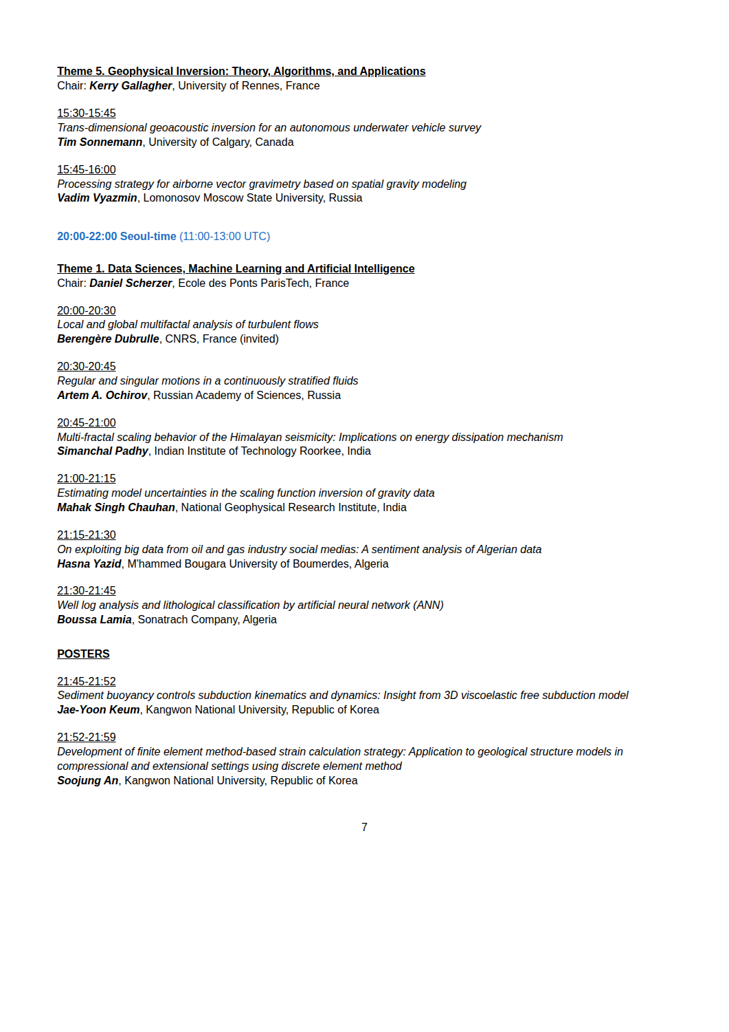Theme 5. Geophysical Inversion: Theory, Algorithms, and Applications
Chair: Kerry Gallagher, University of Rennes, France
15:30-15:45
Trans-dimensional geoacoustic inversion for an autonomous underwater vehicle survey
Tim Sonnemann, University of Calgary, Canada
15:45-16:00
Processing strategy for airborne vector gravimetry based on spatial gravity modeling
Vadim Vyazmin, Lomonosov Moscow State University, Russia
20:00-22:00 Seoul-time (11:00-13:00 UTC)
Theme 1. Data Sciences, Machine Learning and Artificial Intelligence
Chair: Daniel Scherzer, Ecole des Ponts ParisTech, France
20:00-20:30
Local and global multifactal analysis of turbulent flows
Berengère Dubrulle, CNRS, France (invited)
20:30-20:45
Regular and singular motions in a continuously stratified fluids
Artem A. Ochirov, Russian Academy of Sciences, Russia
20:45-21:00
Multi-fractal scaling behavior of the Himalayan seismicity: Implications on energy dissipation mechanism
Simanchal Padhy, Indian Institute of Technology Roorkee, India
21:00-21:15
Estimating model uncertainties in the scaling function inversion of gravity data
Mahak Singh Chauhan, National Geophysical Research Institute, India
21:15-21:30
On exploiting big data from oil and gas industry social medias: A sentiment analysis of Algerian data
Hasna Yazid, M'hammed Bougara University of Boumerdes, Algeria
21:30-21:45
Well log analysis and lithological classification by artificial neural network (ANN)
Boussa Lamia, Sonatrach Company, Algeria
POSTERS
21:45-21:52
Sediment buoyancy controls subduction kinematics and dynamics: Insight from 3D viscoelastic free subduction model
Jae-Yoon Keum, Kangwon National University, Republic of Korea
21:52-21:59
Development of finite element method-based strain calculation strategy: Application to geological structure models in compressional and extensional settings using discrete element method
Soojung An, Kangwon National University, Republic of Korea
7